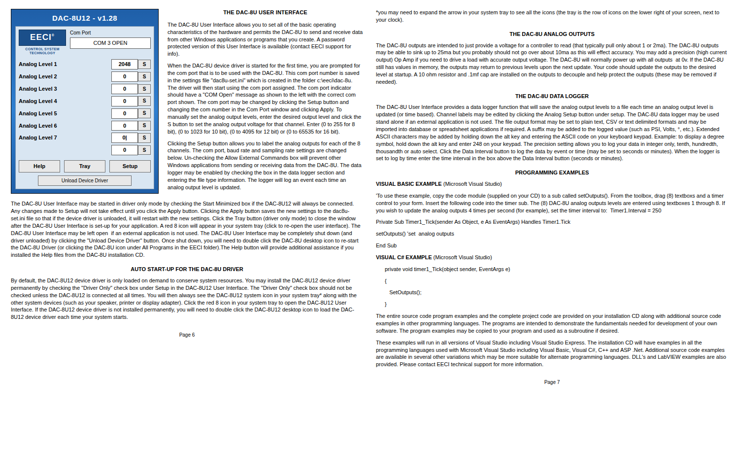DAC-8U12 - v1.28
EECI®
CONTROL SYSTEM
TECHNOLOGY
Com Port
COM 3 OPEN
| Analog Level 1 | 2048 | S |
| Analog Level 2 | 0 | S |
| Analog Level 3 | 0 | S |
| Analog Level 4 | 0 | S |
| Analog Level 5 | 0 | S |
| Analog Level 6 | 0 | S |
| Analog Level 7 | 0/ | S |
| | 0 | S |
Help
Tray
Setup
Unload Device Driver
THE DAC-8U USER INTERFACE
The DAC-8U User Interface allows you to set all of the basic operating characteristics of the hardware and permits the DAC-8U to send and receive data from other Windows applications or programs that you create. A password protected version of this User Interface is available (contact EECI support for info).
When the DAC-8U device driver is started for the first time, you are prompted for the com port that is to be used with the DAC-8U. This com port number is saved in the settings file "dac8u-set.ini" which is created in the folder c:\eeci\dac-8u. The driver will then start using the com port assigned. The com port indicator should have a "COM Open" message as shown to the left with the correct com port shown. The com port may be changed by clicking the Setup button and changing the com number in the Com Port window and clicking Apply. To manually set the analog output levels, enter the desired output level and click the S button to set the analog output voltage for that channel. Enter (0 to 255 for 8 bit), (0 to 1023 for 10 bit), (0 to 4095 for 12 bit) or (0 to 65535 for 16 bit).
Clicking the Setup button allows you to label the analog outputs for each of the 8 channels. The com port, baud rate and sampling rate settings are changed below. Un-checking the Allow External Commands box will prevent other Windows applications from sending or receiving data from the DAC-8U. The data logger may be enabled by checking the box in the data logger section and entering the file type information. The logger will log an event each time an analog output level is updated.
The DAC-8U User Interface may be started in driver only mode by checking the Start Minimized box if the DAC-8U12 will always be connected. Any changes made to Setup will not take effect until you click the Apply button. Clicking the Apply button saves the new settings to the dac8u-set.ini file so that if the device driver is unloaded, it will restart with the new settings. Click the Tray button (driver only mode) to close the window after the DAC-8U User Interface is set-up for your application. A red 8 icon will appear in your system tray (click to re-open the user interface). The DAC-8U User Interface may be left open if an external application is not used. The DAC-8U User Interface may be completely shut down (and driver unloaded) by clicking the "Unload Device Driver" button. Once shut down, you will need to double click the DAC-8U desktop icon to re-start the DAC-8U Driver (or clicking the DAC-8U icon under All Programs in the EECI folder).The Help button will provide additional assistance if you installed the Help files from the DAC-8U installation CD.
AUTO START-UP FOR THE DAC-8U DRIVER
By default, the DAC-8U12 device driver is only loaded on demand to conserve system resources. You may install the DAC-8U12 device driver permanently by checking the "Driver Only" check box under Setup in the DAC-8U12 User Interface. The "Driver Only" check box should not be checked unless the DAC-8U12 is connected at all times. You will then always see the DAC-8U12 system icon in your system tray* along with the other system devices (such as your speaker, printer or display adapter). Click the red 8 icon in your system tray to open the DAC-8U12 User Interface. If the DAC-8U12 device driver is not installed permanently, you will need to double click the DAC-8U12 desktop icon to load the DAC-8U12 device driver each time your system starts.
Page 6
*you may need to expand the arrow in your system tray to see all the icons (the tray is the row of icons on the lower right of your screen, next to your clock).
THE DAC-8U ANALOG OUTPUTS
The DAC-8U outputs are intended to just provide a voltage for a controller to read (that typically pull only about 1 or 2ma). The DAC-8U outputs may be able to sink up to 25ma but you probably should not go over about 10ma as this will effect accuracy. You may add a precision (high current output) Op Amp if you need to drive a load with accurate output voltage. The DAC-8U will normally power up with all outputs at 0v. If the DAC-8U still has values in memory, the outputs may return to previous levels upon the next update. Your code should update the outputs to the desired level at startup. A 10 ohm resistor and .1mf cap are installed on the outputs to decouple and help protect the outputs (these may be removed if needed).
THE DAC-8U DATA LOGGER
The DAC-8U User Interface provides a data logger function that will save the analog output levels to a file each time an analog output level is updated (or time based). Channel labels may be edited by clicking the Analog Setup button under setup. The DAC-8U data logger may be used stand alone if an external application is not used. The file output format may be set to plain text, CSV or text delimited formats and may be imported into database or spreadsheet applications if required. A suffix may be added to the logged value (such as PSI, Volts, °, etc.). Extended ASCII characters may be added by holding down the alt key and entering the ASCII code on your keyboard keypad. Example: to display a degree symbol, hold down the alt key and enter 248 on your keypad. The precision setting allows you to log your data in integer only, tenth, hundredth, thousandth or auto select. Click the Data Interval button to log the data by event or time (may be set to seconds or minutes). When the logger is set to log by time enter the time interval in the box above the Data Interval button (seconds or minutes).
PROGRAMMING EXAMPLES
VISUAL BASIC EXAMPLE (Microsoft Visual Studio)
'To use these example, copy the code module (supplied on your CD) to a sub called setOutputs(). From the toolbox, drag (8) textboxs and a timer control to your form. Insert the following code into the timer sub. The (8) DAC-8U analog outputs levels are entered using textboxes 1 through 8. If you wish to update the analog outputs 4 times per second (for example), set the timer interval to: Timer1.Interval = 250
Private Sub Timer1_Tick(sender As Object, e As EventArgs) Handles Timer1.Tick
setOutputs() 'set analog outputs
End Sub
VISUAL C# EXAMPLE (Microsoft Visual Studio)
private void timer1_Tick(object sender, EventArgs e)
{
SetOutputs();
}
The entire source code program examples and the complete project code are provided on your installation CD along with additional source code examples in other programming languages. The programs are intended to demonstrate the fundamentals needed for development of your own software. The program examples may be copied to your program and used as a subroutine if desired.
These examples will run in all versions of Visual Studio including Visual Studio Express. The installation CD will have examples in all the programming languages used with Microsoft Visual Studio including Visual Basic, Visual C#, C++ and ASP .Net. Additional source code examples are available in several other variations which may be more suitable for alternate programming languages. DLL's and LabVIEW examples are also provided. Please contact EECI technical support for more information.
Page 7